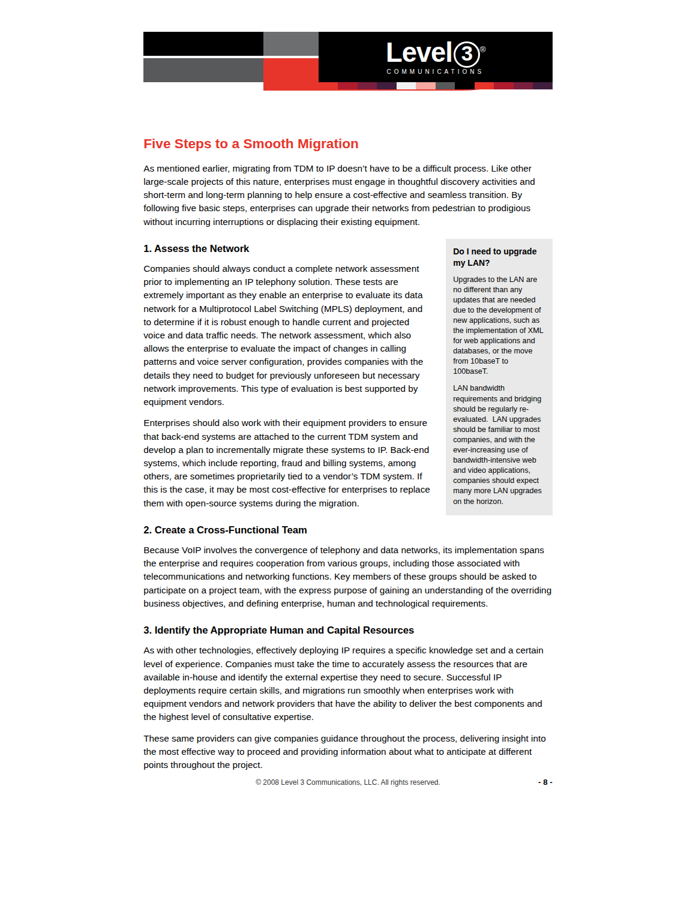Level3® COMMUNICATIONS
Five Steps to a Smooth Migration
As mentioned earlier, migrating from TDM to IP doesn’t have to be a difficult process. Like other large-scale projects of this nature, enterprises must engage in thoughtful discovery activities and short-term and long-term planning to help ensure a cost-effective and seamless transition. By following five basic steps, enterprises can upgrade their networks from pedestrian to prodigious without incurring interruptions or displacing their existing equipment.
Do I need to upgrade my LAN?
Upgrades to the LAN are no different than any updates that are needed due to the development of new applications, such as the implementation of XML for web applications and databases, or the move from 10baseT to 100baseT.
LAN bandwidth requirements and bridging should be regularly re-evaluated. LAN upgrades should be familiar to most companies, and with the ever-increasing use of bandwidth-intensive web and video applications, companies should expect many more LAN upgrades on the horizon.
1. Assess the Network
Companies should always conduct a complete network assessment prior to implementing an IP telephony solution. These tests are extremely important as they enable an enterprise to evaluate its data network for a Multiprotocol Label Switching (MPLS) deployment, and to determine if it is robust enough to handle current and projected voice and data traffic needs. The network assessment, which also allows the enterprise to evaluate the impact of changes in calling patterns and voice server configuration, provides companies with the details they need to budget for previously unforeseen but necessary network improvements. This type of evaluation is best supported by equipment vendors.
Enterprises should also work with their equipment providers to ensure that back-end systems are attached to the current TDM system and develop a plan to incrementally migrate these systems to IP. Back-end systems, which include reporting, fraud and billing systems, among others, are sometimes proprietarily tied to a vendor’s TDM system. If this is the case, it may be most cost-effective for enterprises to replace them with open-source systems during the migration.
2. Create a Cross-Functional Team
Because VoIP involves the convergence of telephony and data networks, its implementation spans the enterprise and requires cooperation from various groups, including those associated with telecommunications and networking functions. Key members of these groups should be asked to participate on a project team, with the express purpose of gaining an understanding of the overriding business objectives, and defining enterprise, human and technological requirements.
3. Identify the Appropriate Human and Capital Resources
As with other technologies, effectively deploying IP requires a specific knowledge set and a certain level of experience. Companies must take the time to accurately assess the resources that are available in-house and identify the external expertise they need to secure. Successful IP deployments require certain skills, and migrations run smoothly when enterprises work with equipment vendors and network providers that have the ability to deliver the best components and the highest level of consultative expertise.
These same providers can give companies guidance throughout the process, delivering insight into the most effective way to proceed and providing information about what to anticipate at different points throughout the project.
© 2008 Level 3 Communications, LLC. All rights reserved.
- 8 -